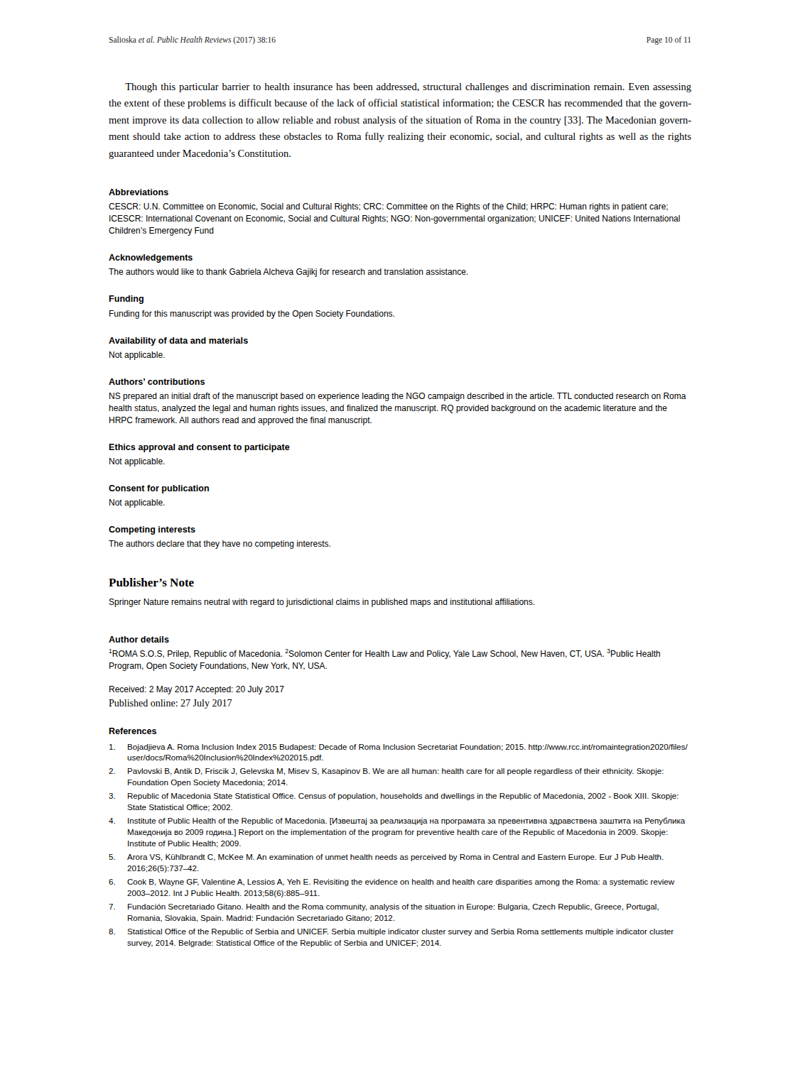Salioska et al. Public Health Reviews (2017) 38:16
Page 10 of 11
Though this particular barrier to health insurance has been addressed, structural challenges and discrimination remain. Even assessing the extent of these problems is difficult because of the lack of official statistical information; the CESCR has recommended that the government improve its data collection to allow reliable and robust analysis of the situation of Roma in the country [33]. The Macedonian government should take action to address these obstacles to Roma fully realizing their economic, social, and cultural rights as well as the rights guaranteed under Macedonia’s Constitution.
Abbreviations
CESCR: U.N. Committee on Economic, Social and Cultural Rights; CRC: Committee on the Rights of the Child; HRPC: Human rights in patient care; ICESCR: International Covenant on Economic, Social and Cultural Rights; NGO: Non-governmental organization; UNICEF: United Nations International Children’s Emergency Fund
Acknowledgements
The authors would like to thank Gabriela Alcheva Gajikj for research and translation assistance.
Funding
Funding for this manuscript was provided by the Open Society Foundations.
Availability of data and materials
Not applicable.
Authors’ contributions
NS prepared an initial draft of the manuscript based on experience leading the NGO campaign described in the article. TTL conducted research on Roma health status, analyzed the legal and human rights issues, and finalized the manuscript. RQ provided background on the academic literature and the HRPC framework. All authors read and approved the final manuscript.
Ethics approval and consent to participate
Not applicable.
Consent for publication
Not applicable.
Competing interests
The authors declare that they have no competing interests.
Publisher’s Note
Springer Nature remains neutral with regard to jurisdictional claims in published maps and institutional affiliations.
Author details
1ROMA S.O.S, Prilep, Republic of Macedonia. 2Solomon Center for Health Law and Policy, Yale Law School, New Haven, CT, USA. 3Public Health Program, Open Society Foundations, New York, NY, USA.
Received: 2 May 2017 Accepted: 20 July 2017
Published online: 27 July 2017
References
1. Bojadjieva A. Roma Inclusion Index 2015 Budapest: Decade of Roma Inclusion Secretariat Foundation; 2015. http://www.rcc.int/romaintegration2020/files/user/docs/Roma%20Inclusion%20Index%202015.pdf.
2. Pavlovski B, Antik D, Friscik J, Gelevska M, Misev S, Kasapinov B. We are all human: health care for all people regardless of their ethnicity. Skopje: Foundation Open Society Macedonia; 2014.
3. Republic of Macedonia State Statistical Office. Census of population, households and dwellings in the Republic of Macedonia, 2002 - Book XIII. Skopje: State Statistical Office; 2002.
4. Institute of Public Health of the Republic of Macedonia. [Извештај за реализација на програмата за превентивна здравствена заштита на Република Македонија во 2009 година.] Report on the implementation of the program for preventive health care of the Republic of Macedonia in 2009. Skopje: Institute of Public Health; 2009.
5. Arora VS, Kühlbrandt C, McKee M. An examination of unmet health needs as perceived by Roma in Central and Eastern Europe. Eur J Pub Health. 2016;26(5):737–42.
6. Cook B, Wayne GF, Valentine A, Lessios A, Yeh E. Revisiting the evidence on health and health care disparities among the Roma: a systematic review 2003–2012. Int J Public Health. 2013;58(6):885–911.
7. Fundación Secretariado Gitano. Health and the Roma community, analysis of the situation in Europe: Bulgaria, Czech Republic, Greece, Portugal, Romania, Slovakia, Spain. Madrid: Fundación Secretariado Gitano; 2012.
8. Statistical Office of the Republic of Serbia and UNICEF. Serbia multiple indicator cluster survey and Serbia Roma settlements multiple indicator cluster survey, 2014. Belgrade: Statistical Office of the Republic of Serbia and UNICEF; 2014.